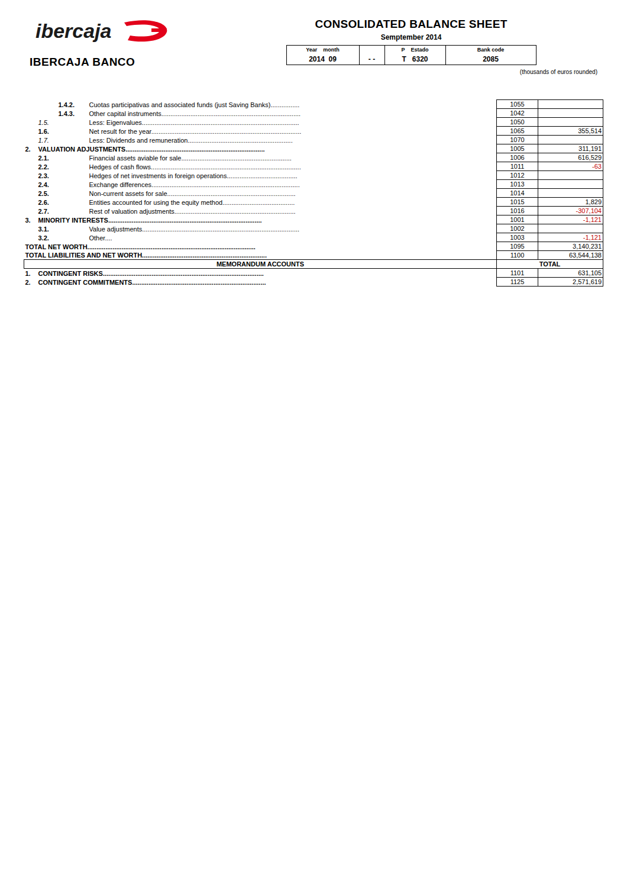ibercaja
IBERCAJA BANCO
CONSOLIDATED BALANCE SHEET
Semptember 2014
| Year month | | P Estado | Bank code |
| 2014 09 | - - | T 6320 | 2085 |
(thousands of euros rounded)
| | | 1.4.2. | Cuotas participativas and associated funds (just Saving Banks) ................ | 1055 | |
| | | 1.4.3. | Other capital instruments ............................................................................. | 1042 | |
| | 1.5. | | Less: Eigenvalues ....................................................................................... | 1050 | |
| | 1.6. | | Net result for the year ................................................................................... | 1065 | 355,514 |
| | 1.7. | | Less: Dividends and remuneration .......................................................... | 1070 | |
| 2. | VALUATION ADJUSTMENTS ............................................................................. | 1005 | 311,191 |
| | 2.1. | | Financial assets aviable for sale ............................................................. | 1006 | 616,529 |
| | 2.2. | | Hedges of cash flows ................................................................................... | 1011 | -63 |
| | 2.3. | | Hedges of net investments in foreign operations ....................................... | 1012 | |
| | 2.4. | | Exchange differences .................................................................................. | 1013 | |
| | 2.5. | | Non-current assets for sale ....................................................................... | 1014 | |
| | 2.6. | | Entities accounted for using the equity method ........................................ | 1015 | 1,829 |
| | 2.7. | | Rest of valuation adjustments ................................................................... | 1016 | -307,104 |
| 3. | MINORITY INTERESTS ..................................................................................... | 1001 | -1,121 |
| | 3.1. | | Value adjustments ....................................................................................... | 1002 | |
| | 3.2. | | Other.... | 1003 | -1,121 |
| TOTAL NET WORTH ............................................................................................. | 1095 | 3,140,231 |
| TOTAL LIABILITIES AND NET WORTH ..................................................................... | 1100 | 63,544,138 |
| MEMORANDUM ACCOUNTS | TOTAL |
| 1. | CONTINGENT RISKS ......................................................................................... | 1101 | 631,105 |
| 2. | CONTINGENT COMMITMENTS .......................................................................... | 1125 | 2,571,619 |